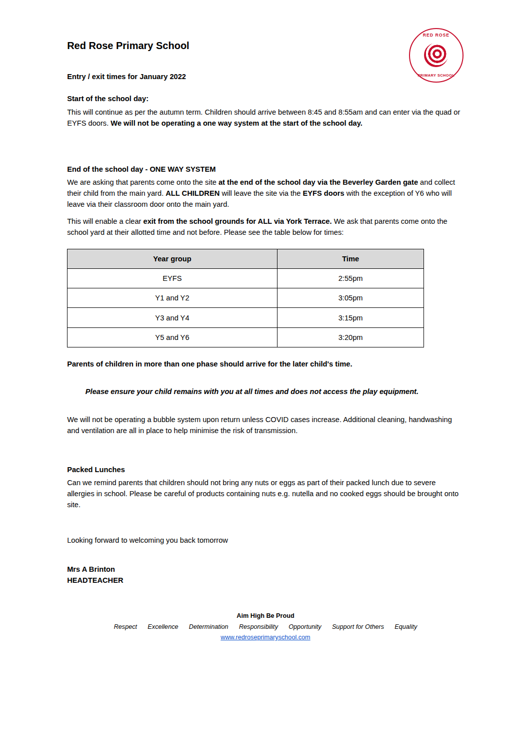Red Rose Primary School
RED ROSE
PRIMARY SCHOOL
Entry / exit times for January 2022
Start of the school day:
This will continue as per the autumn term. Children should arrive between 8:45 and 8:55am and can enter via the quad or EYFS doors. We will not be operating a one way system at the start of the school day.
End of the school day - ONE WAY SYSTEM
We are asking that parents come onto the site at the end of the school day via the Beverley Garden gate and collect their child from the main yard. ALL CHILDREN will leave the site via the EYFS doors with the exception of Y6 who will leave via their classroom door onto the main yard.
This will enable a clear exit from the school grounds for ALL via York Terrace. We ask that parents come onto the school yard at their allotted time and not before. Please see the table below for times:
| Year group | Time |
| --- | --- |
| EYFS | 2:55pm |
| Y1 and Y2 | 3:05pm |
| Y3 and Y4 | 3:15pm |
| Y5 and Y6 | 3:20pm |
Parents of children in more than one phase should arrive for the later child's time.
Please ensure your child remains with you at all times and does not access the play equipment.
We will not be operating a bubble system upon return unless COVID cases increase. Additional cleaning, handwashing and ventilation are all in place to help minimise the risk of transmission.
Packed Lunches
Can we remind parents that children should not bring any nuts or eggs as part of their packed lunch due to severe allergies in school. Please be careful of products containing nuts e.g. nutella and no cooked eggs should be brought onto site.
Looking forward to welcoming you back tomorrow
Mrs A Brinton
HEADTEACHER
Aim High Be Proud
Respect Excellence Determination Responsibility Opportunity Support for Others Equality
www.redroseprimaryschool.com